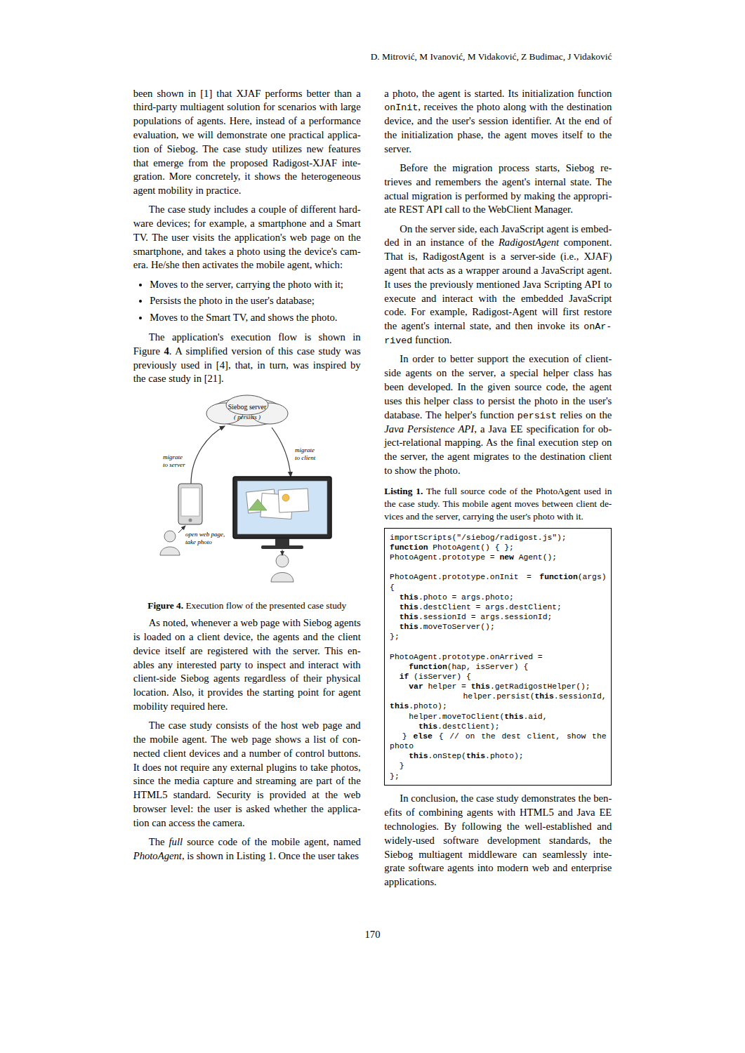D. Mitrović, M Ivanović, M Vidaković, Z Budimac, J Vidaković
been shown in [1] that XJAF performs better than a third-party multiagent solution for scenarios with large populations of agents. Here, instead of a performance evaluation, we will demonstrate one practical application of Siebog. The case study utilizes new features that emerge from the proposed Radigost-XJAF integration. More concretely, it shows the heterogeneous agent mobility in practice.
The case study includes a couple of different hardware devices; for example, a smartphone and a Smart TV. The user visits the application's web page on the smartphone, and takes a photo using the device's camera. He/she then activates the mobile agent, which:
Moves to the server, carrying the photo with it;
Persists the photo in the user's database;
Moves to the Smart TV, and shows the photo.
The application's execution flow is shown in Figure 4. A simplified version of this case study was previously used in [4], that, in turn, was inspired by the case study in [21].
Siebog server ( persists ) migrate to server migrate to client open web page, take photo
Figure 4. Execution flow of the presented case study
As noted, whenever a web page with Siebog agents is loaded on a client device, the agents and the client device itself are registered with the server. This enables any interested party to inspect and interact with client-side Siebog agents regardless of their physical location. Also, it provides the starting point for agent mobility required here.
The case study consists of the host web page and the mobile agent. The web page shows a list of connected client devices and a number of control buttons. It does not require any external plugins to take photos, since the media capture and streaming are part of the HTML5 standard. Security is provided at the web browser level: the user is asked whether the application can access the camera.
The full source code of the mobile agent, named PhotoAgent, is shown in Listing 1. Once the user takes
a photo, the agent is started. Its initialization function onInit, receives the photo along with the destination device, and the user's session identifier. At the end of the initialization phase, the agent moves itself to the server.
Before the migration process starts, Siebog retrieves and remembers the agent's internal state. The actual migration is performed by making the appropriate REST API call to the WebClient Manager.
On the server side, each JavaScript agent is embedded in an instance of the RadigostAgent component. That is, RadigostAgent is a server-side (i.e., XJAF) agent that acts as a wrapper around a JavaScript agent. It uses the previously mentioned Java Scripting API to execute and interact with the embedded JavaScript code. For example, Radigost-Agent will first restore the agent's internal state, and then invoke its onArrived function.
In order to better support the execution of client-side agents on the server, a special helper class has been developed. In the given source code, the agent uses this helper class to persist the photo in the user's database. The helper's function persist relies on the Java Persistence API, a Java EE specification for object-relational mapping. As the final execution step on the server, the agent migrates to the destination client to show the photo.
Listing 1. The full source code of the PhotoAgent used in the case study. This mobile agent moves between client devices and the server, carrying the user's photo with it.
importScripts("/siebog/radigost.js");
function PhotoAgent() { };
PhotoAgent.prototype = new Agent();

PhotoAgent.prototype.onInit = function(args) {
  this.photo = args.photo;
  this.destClient = args.destClient;
  this.sessionId = args.sessionId;
  this.moveToServer();
};

PhotoAgent.prototype.onArrived =
    function(hap, isServer) {
  if (isServer) {
    var helper = this.getRadigostHelper();
    helper.persist(this.sessionId, this.photo);
    helper.moveToClient(this.aid,
      this.destClient);
  } else { // on the dest client, show the photo
    this.onStep(this.photo);
  }
};
In conclusion, the case study demonstrates the benefits of combining agents with HTML5 and Java EE technologies. By following the well-established and widely-used software development standards, the Siebog multiagent middleware can seamlessly integrate software agents into modern web and enterprise applications.
170